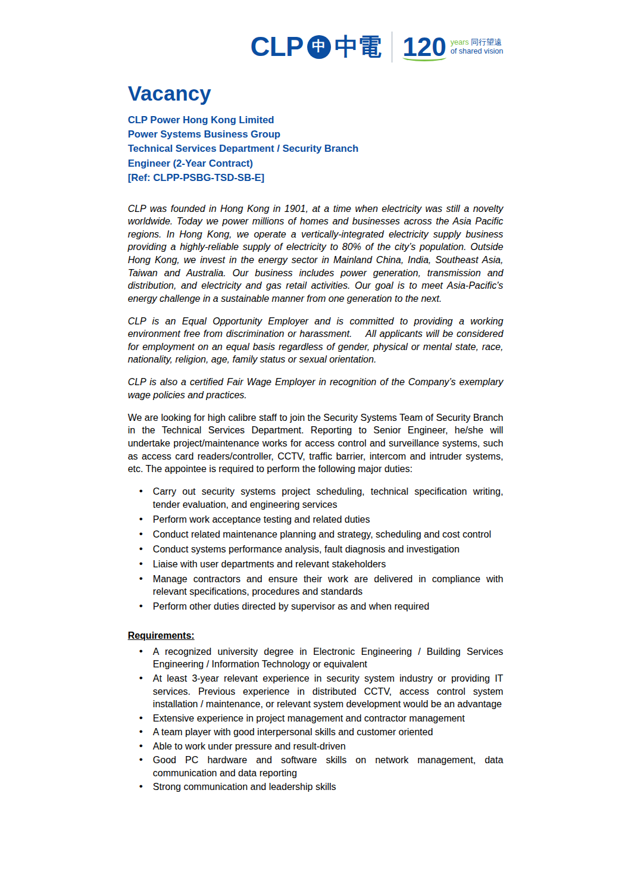CLP 中 中電
120 years 同行望遠
of shared vision
Vacancy
CLP Power Hong Kong Limited
Power Systems Business Group
Technical Services Department / Security Branch
Engineer (2-Year Contract)
[Ref: CLPP-PSBG-TSD-SB-E]
CLP was founded in Hong Kong in 1901, at a time when electricity was still a novelty worldwide. Today we power millions of homes and businesses across the Asia Pacific regions. In Hong Kong, we operate a vertically-integrated electricity supply business providing a highly-reliable supply of electricity to 80% of the city’s population. Outside Hong Kong, we invest in the energy sector in Mainland China, India, Southeast Asia, Taiwan and Australia. Our business includes power generation, transmission and distribution, and electricity and gas retail activities. Our goal is to meet Asia-Pacific's energy challenge in a sustainable manner from one generation to the next.
CLP is an Equal Opportunity Employer and is committed to providing a working environment free from discrimination or harassment. All applicants will be considered for employment on an equal basis regardless of gender, physical or mental state, race, nationality, religion, age, family status or sexual orientation.
CLP is also a certified Fair Wage Employer in recognition of the Company’s exemplary wage policies and practices.
We are looking for high calibre staff to join the Security Systems Team of Security Branch in the Technical Services Department. Reporting to Senior Engineer, he/she will undertake project/maintenance works for access control and surveillance systems, such as access card readers/controller, CCTV, traffic barrier, intercom and intruder systems, etc. The appointee is required to perform the following major duties:
Carry out security systems project scheduling, technical specification writing, tender evaluation, and engineering services
Perform work acceptance testing and related duties
Conduct related maintenance planning and strategy, scheduling and cost control
Conduct systems performance analysis, fault diagnosis and investigation
Liaise with user departments and relevant stakeholders
Manage contractors and ensure their work are delivered in compliance with relevant specifications, procedures and standards
Perform other duties directed by supervisor as and when required
Requirements:
A recognized university degree in Electronic Engineering / Building Services Engineering / Information Technology or equivalent
At least 3-year relevant experience in security system industry or providing IT services. Previous experience in distributed CCTV, access control system installation / maintenance, or relevant system development would be an advantage
Extensive experience in project management and contractor management
A team player with good interpersonal skills and customer oriented
Able to work under pressure and result-driven
Good PC hardware and software skills on network management, data communication and data reporting
Strong communication and leadership skills